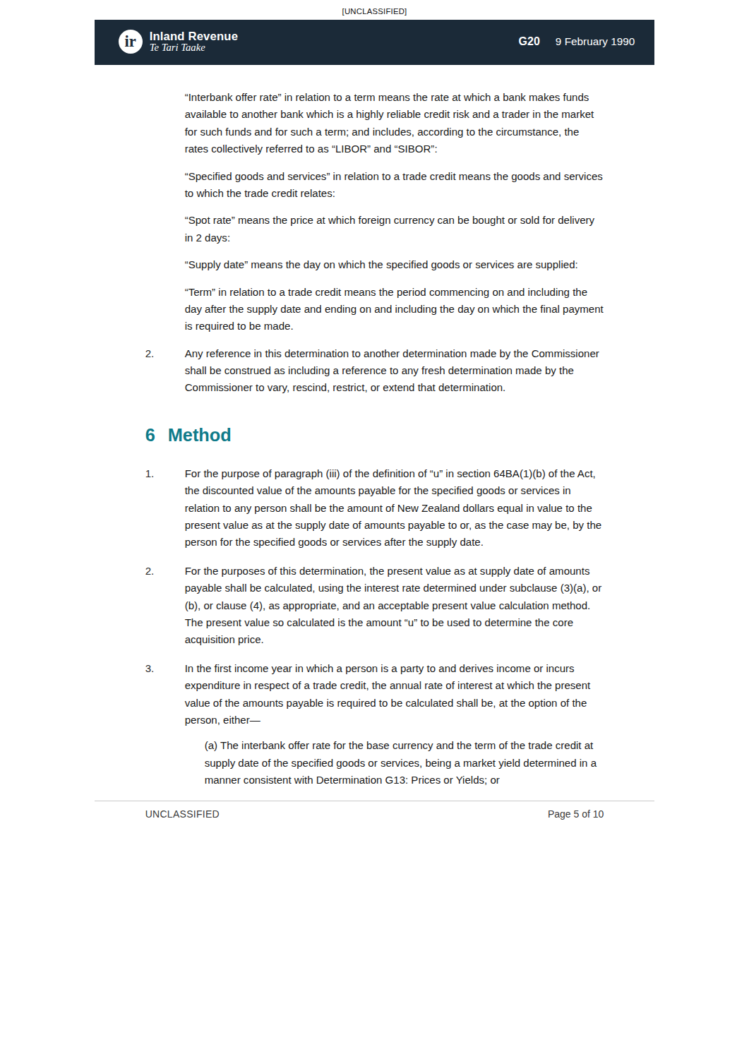[UNCLASSIFIED]
ir
Inland Revenue
Te Tari Taake
G20 9 February 1990
“Interbank offer rate” in relation to a term means the rate at which a bank makes funds available to another bank which is a highly reliable credit risk and a trader in the market for such funds and for such a term; and includes, according to the circumstance, the rates collectively referred to as “LIBOR” and “SIBOR”:
“Specified goods and services” in relation to a trade credit means the goods and services to which the trade credit relates:
“Spot rate” means the price at which foreign currency can be bought or sold for delivery in 2 days:
“Supply date” means the day on which the specified goods or services are supplied:
“Term” in relation to a trade credit means the period commencing on and including the day after the supply date and ending on and including the day on which the final payment is required to be made.
Any reference in this determination to another determination made by the Commissioner shall be construed as including a reference to any fresh determination made by the Commissioner to vary, rescind, restrict, or extend that determination.
6 Method
For the purpose of paragraph (iii) of the definition of “u” in section 64BA(1)(b) of the Act, the discounted value of the amounts payable for the specified goods or services in relation to any person shall be the amount of New Zealand dollars equal in value to the present value as at the supply date of amounts payable to or, as the case may be, by the person for the specified goods or services after the supply date.
For the purposes of this determination, the present value as at supply date of amounts payable shall be calculated, using the interest rate determined under subclause (3)(a), or (b), or clause (4), as appropriate, and an acceptable present value calculation method. The present value so calculated is the amount “u” to be used to determine the core acquisition price.
In the first income year in which a person is a party to and derives income or incurs expenditure in respect of a trade credit, the annual rate of interest at which the present value of the amounts payable is required to be calculated shall be, at the option of the person, either—
(a) The interbank offer rate for the base currency and the term of the trade credit at supply date of the specified goods or services, being a market yield determined in a manner consistent with Determination G13: Prices or Yields; or
UNCLASSIFIED
Page 5 of 10